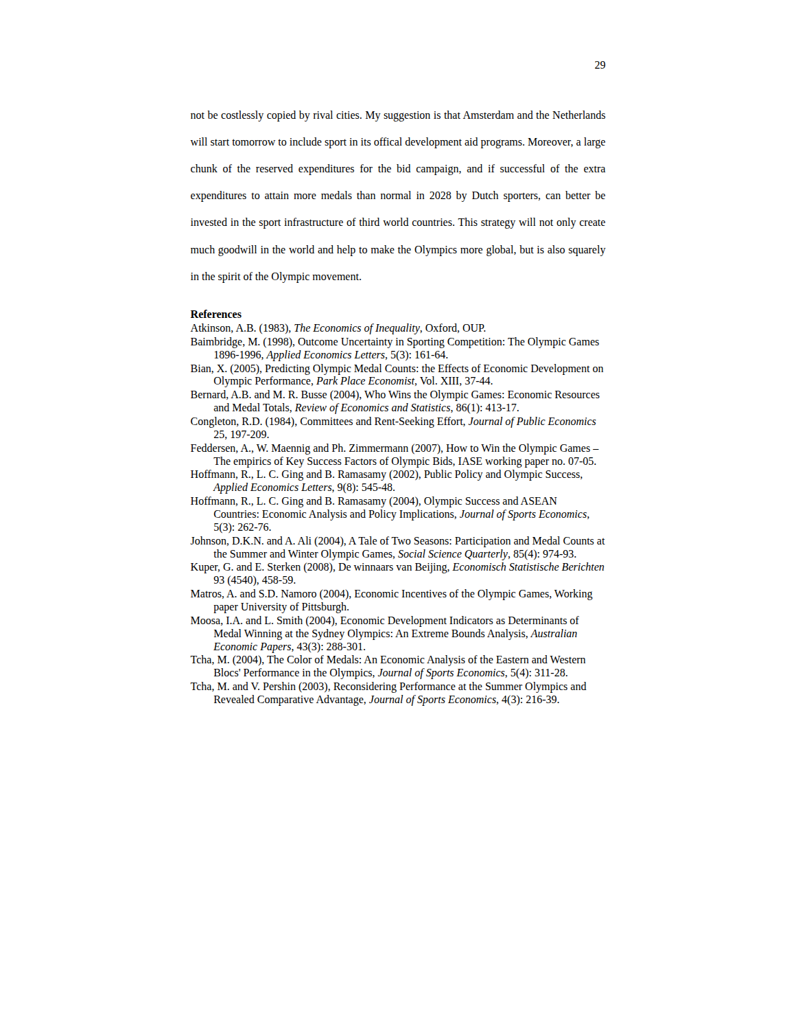29
not be costlessly copied by rival cities. My suggestion is that Amsterdam and the Netherlands will start tomorrow to include sport in its offical development aid programs. Moreover, a large chunk of the reserved expenditures for the bid campaign, and if successful of the extra expenditures to attain more medals than normal in 2028 by Dutch sporters, can better be invested in the sport infrastructure of third world countries. This strategy will not only create much goodwill in the world and help to make the Olympics more global, but is also squarely in the spirit of the Olympic movement.
References
Atkinson, A.B. (1983), The Economics of Inequality, Oxford, OUP.
Baimbridge, M. (1998), Outcome Uncertainty in Sporting Competition: The Olympic Games 1896-1996, Applied Economics Letters, 5(3): 161-64.
Bian, X. (2005), Predicting Olympic Medal Counts: the Effects of Economic Development on Olympic Performance, Park Place Economist, Vol. XIII, 37-44.
Bernard, A.B. and M. R. Busse (2004), Who Wins the Olympic Games: Economic Resources and Medal Totals, Review of Economics and Statistics, 86(1): 413-17.
Congleton, R.D. (1984), Committees and Rent-Seeking Effort, Journal of Public Economics 25, 197-209.
Feddersen, A., W. Maennig and Ph. Zimmermann (2007), How to Win the Olympic Games – The empirics of Key Success Factors of Olympic Bids, IASE working paper no. 07-05.
Hoffmann, R., L. C. Ging and B. Ramasamy (2002), Public Policy and Olympic Success, Applied Economics Letters, 9(8): 545-48.
Hoffmann, R., L. C. Ging and B. Ramasamy (2004), Olympic Success and ASEAN Countries: Economic Analysis and Policy Implications, Journal of Sports Economics, 5(3): 262-76.
Johnson, D.K.N. and A. Ali (2004), A Tale of Two Seasons: Participation and Medal Counts at the Summer and Winter Olympic Games, Social Science Quarterly, 85(4): 974-93.
Kuper, G. and E. Sterken (2008), De winnaars van Beijing, Economisch Statistische Berichten 93 (4540), 458-59.
Matros, A. and S.D. Namoro (2004), Economic Incentives of the Olympic Games, Working paper University of Pittsburgh.
Moosa, I.A. and L. Smith (2004), Economic Development Indicators as Determinants of Medal Winning at the Sydney Olympics: An Extreme Bounds Analysis, Australian Economic Papers, 43(3): 288-301.
Tcha, M. (2004), The Color of Medals: An Economic Analysis of the Eastern and Western Blocs' Performance in the Olympics, Journal of Sports Economics, 5(4): 311-28.
Tcha, M. and V. Pershin (2003), Reconsidering Performance at the Summer Olympics and Revealed Comparative Advantage, Journal of Sports Economics, 4(3): 216-39.